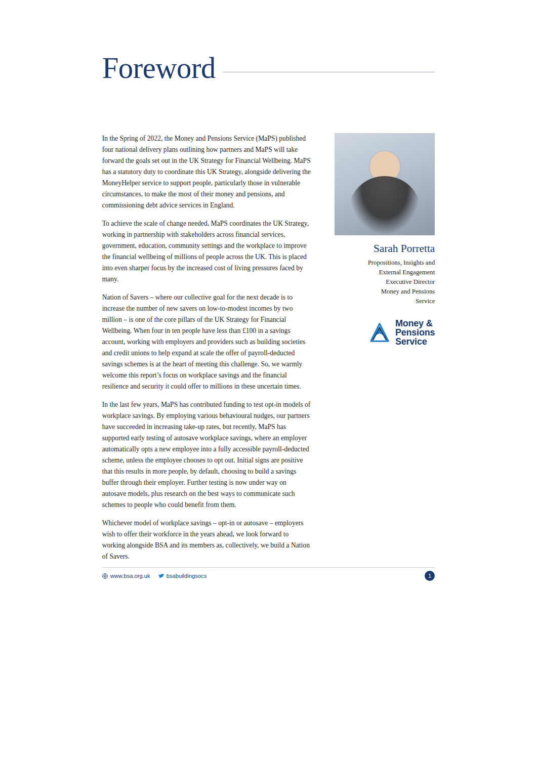Foreword
In the Spring of 2022, the Money and Pensions Service (MaPS) published four national delivery plans outlining how partners and MaPS will take forward the goals set out in the UK Strategy for Financial Wellbeing. MaPS has a statutory duty to coordinate this UK Strategy, alongside delivering the MoneyHelper service to support people, particularly those in vulnerable circumstances, to make the most of their money and pensions, and commissioning debt advice services in England.
To achieve the scale of change needed, MaPS coordinates the UK Strategy, working in partnership with stakeholders across financial services, government, education, community settings and the workplace to improve the financial wellbeing of millions of people across the UK. This is placed into even sharper focus by the increased cost of living pressures faced by many.
Nation of Savers – where our collective goal for the next decade is to increase the number of new savers on low-to-modest incomes by two million – is one of the core pillars of the UK Strategy for Financial Wellbeing. When four in ten people have less than £100 in a savings account, working with employers and providers such as building societies and credit unions to help expand at scale the offer of payroll-deducted savings schemes is at the heart of meeting this challenge. So, we warmly welcome this report’s focus on workplace savings and the financial resilience and security it could offer to millions in these uncertain times.
In the last few years, MaPS has contributed funding to test opt-in models of workplace savings. By employing various behavioural nudges, our partners have succeeded in increasing take-up rates, but recently, MaPS has supported early testing of autosave workplace savings, where an employer automatically opts a new employee into a fully accessible payroll-deducted scheme, unless the employee chooses to opt out. Initial signs are positive that this results in more people, by default, choosing to build a savings buffer through their employer. Further testing is now under way on autosave models, plus research on the best ways to communicate such schemes to people who could benefit from them.
Whichever model of workplace savings – opt-in or autosave – employers wish to offer their workforce in the years ahead, we look forward to working alongside BSA and its members as, collectively, we build a Nation of Savers.
Sarah Porretta
Propositions, Insights and
External Engagement
Executive Director
Money and Pensions
Service
Money &
Pensions
Service
www.bsa.org.uk bsabuildingsocs
1